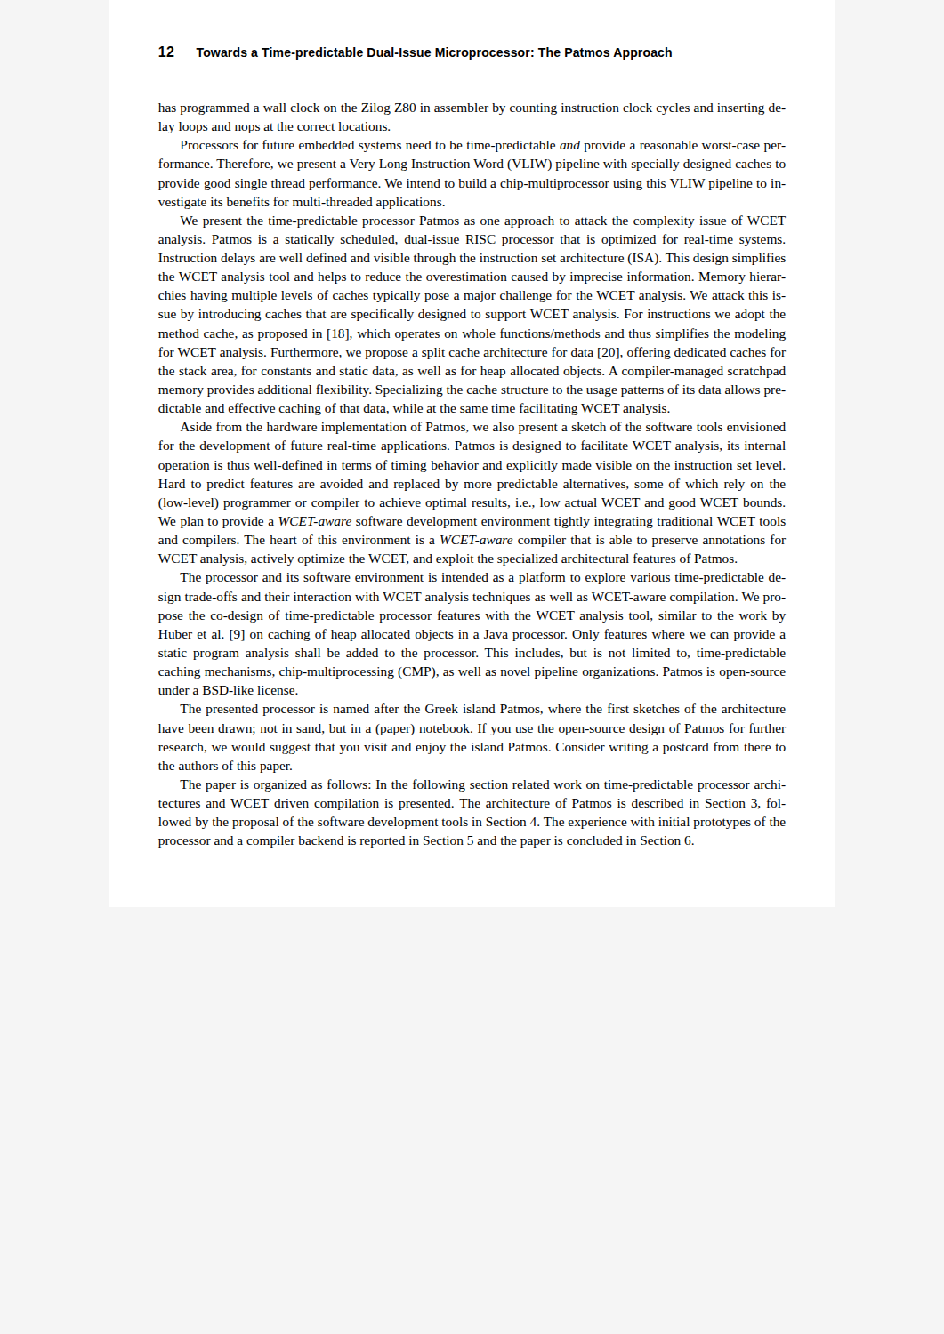12 Towards a Time-predictable Dual-Issue Microprocessor: The Patmos Approach
has programmed a wall clock on the Zilog Z80 in assembler by counting instruction clock cycles and inserting delay loops and nops at the correct locations.
Processors for future embedded systems need to be time-predictable and provide a reasonable worst-case performance. Therefore, we present a Very Long Instruction Word (VLIW) pipeline with specially designed caches to provide good single thread performance. We intend to build a chip-multiprocessor using this VLIW pipeline to investigate its benefits for multi-threaded applications.
We present the time-predictable processor Patmos as one approach to attack the complexity issue of WCET analysis. Patmos is a statically scheduled, dual-issue RISC processor that is optimized for real-time systems. Instruction delays are well defined and visible through the instruction set architecture (ISA). This design simplifies the WCET analysis tool and helps to reduce the overestimation caused by imprecise information. Memory hierarchies having multiple levels of caches typically pose a major challenge for the WCET analysis. We attack this issue by introducing caches that are specifically designed to support WCET analysis. For instructions we adopt the method cache, as proposed in [18], which operates on whole functions/methods and thus simplifies the modeling for WCET analysis. Furthermore, we propose a split cache architecture for data [20], offering dedicated caches for the stack area, for constants and static data, as well as for heap allocated objects. A compiler-managed scratchpad memory provides additional flexibility. Specializing the cache structure to the usage patterns of its data allows predictable and effective caching of that data, while at the same time facilitating WCET analysis.
Aside from the hardware implementation of Patmos, we also present a sketch of the software tools envisioned for the development of future real-time applications. Patmos is designed to facilitate WCET analysis, its internal operation is thus well-defined in terms of timing behavior and explicitly made visible on the instruction set level. Hard to predict features are avoided and replaced by more predictable alternatives, some of which rely on the (low-level) programmer or compiler to achieve optimal results, i.e., low actual WCET and good WCET bounds. We plan to provide a WCET-aware software development environment tightly integrating traditional WCET tools and compilers. The heart of this environment is a WCET-aware compiler that is able to preserve annotations for WCET analysis, actively optimize the WCET, and exploit the specialized architectural features of Patmos.
The processor and its software environment is intended as a platform to explore various time-predictable design trade-offs and their interaction with WCET analysis techniques as well as WCET-aware compilation. We propose the co-design of time-predictable processor features with the WCET analysis tool, similar to the work by Huber et al. [9] on caching of heap allocated objects in a Java processor. Only features where we can provide a static program analysis shall be added to the processor. This includes, but is not limited to, time-predictable caching mechanisms, chip-multiprocessing (CMP), as well as novel pipeline organizations. Patmos is open-source under a BSD-like license.
The presented processor is named after the Greek island Patmos, where the first sketches of the architecture have been drawn; not in sand, but in a (paper) notebook. If you use the open-source design of Patmos for further research, we would suggest that you visit and enjoy the island Patmos. Consider writing a postcard from there to the authors of this paper.
The paper is organized as follows: In the following section related work on time-predictable processor architectures and WCET driven compilation is presented. The architecture of Patmos is described in Section 3, followed by the proposal of the software development tools in Section 4. The experience with initial prototypes of the processor and a compiler backend is reported in Section 5 and the paper is concluded in Section 6.